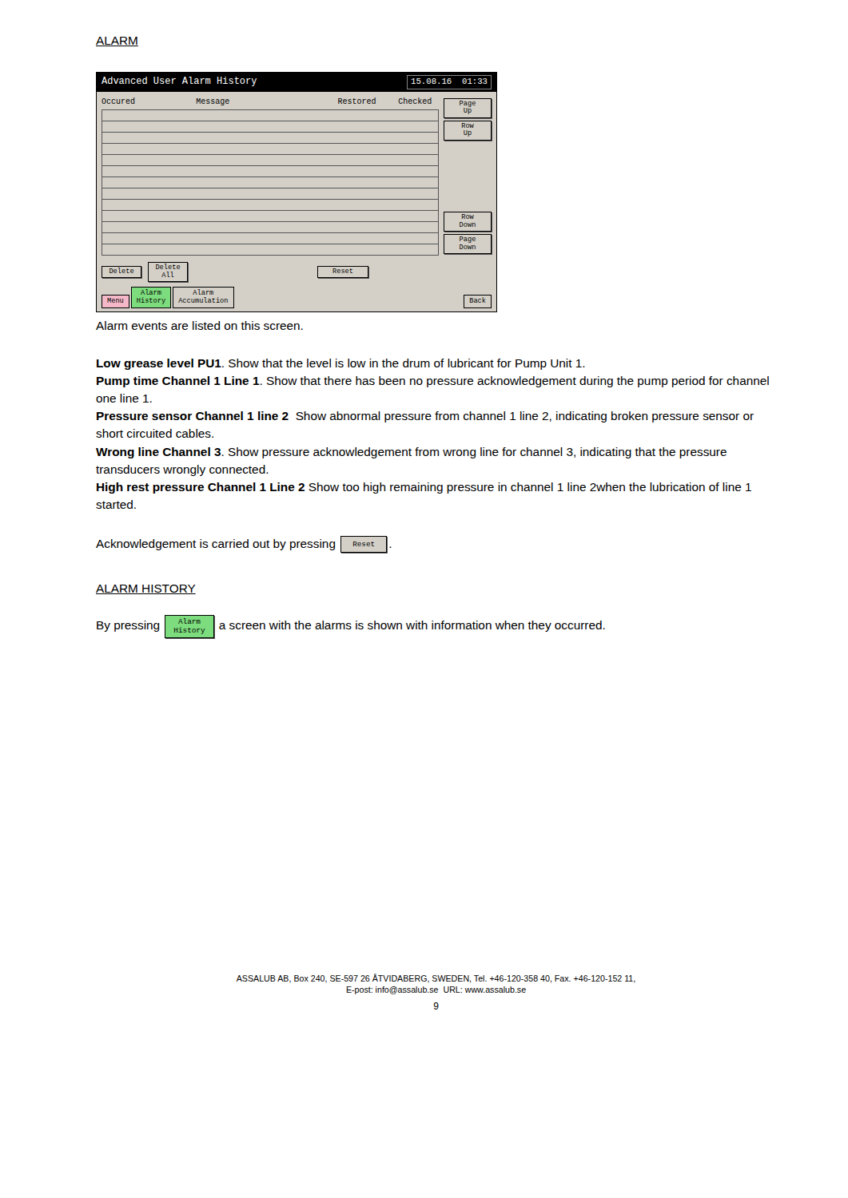ALARM
Advanced User Alarm History 15.08.16 01:33
Occured Message Restored Checked
Page
Up
Row
Up
Row
Down
Page
Down
Delete
Delete
All
Reset
Menu
Alarm
History
Alarm
Accumulation
Back
Alarm events are listed on this screen.
Low grease level PU1. Show that the level is low in the drum of lubricant for Pump Unit 1.
Pump time Channel 1 Line 1. Show that there has been no pressure acknowledgement during the pump period for channel one line 1.
Pressure sensor Channel 1 line 2 Show abnormal pressure from channel 1 line 2, indicating broken pressure sensor or short circuited cables.
Wrong line Channel 3. Show pressure acknowledgement from wrong line for channel 3, indicating that the pressure transducers wrongly connected.
High rest pressure Channel 1 Line 2 Show too high remaining pressure in channel 1 line 2when the lubrication of line 1 started.
Acknowledgement is carried out by pressing Reset.
ALARM HISTORY
By pressing Alarm
History a screen with the alarms is shown with information when they occurred.
ASSALUB AB, Box 240, SE-597 26 ÅTVIDABERG, SWEDEN, Tel. +46-120-358 40, Fax. +46-120-152 11,
E-post: info@assalub.se URL: www.assalub.se
9